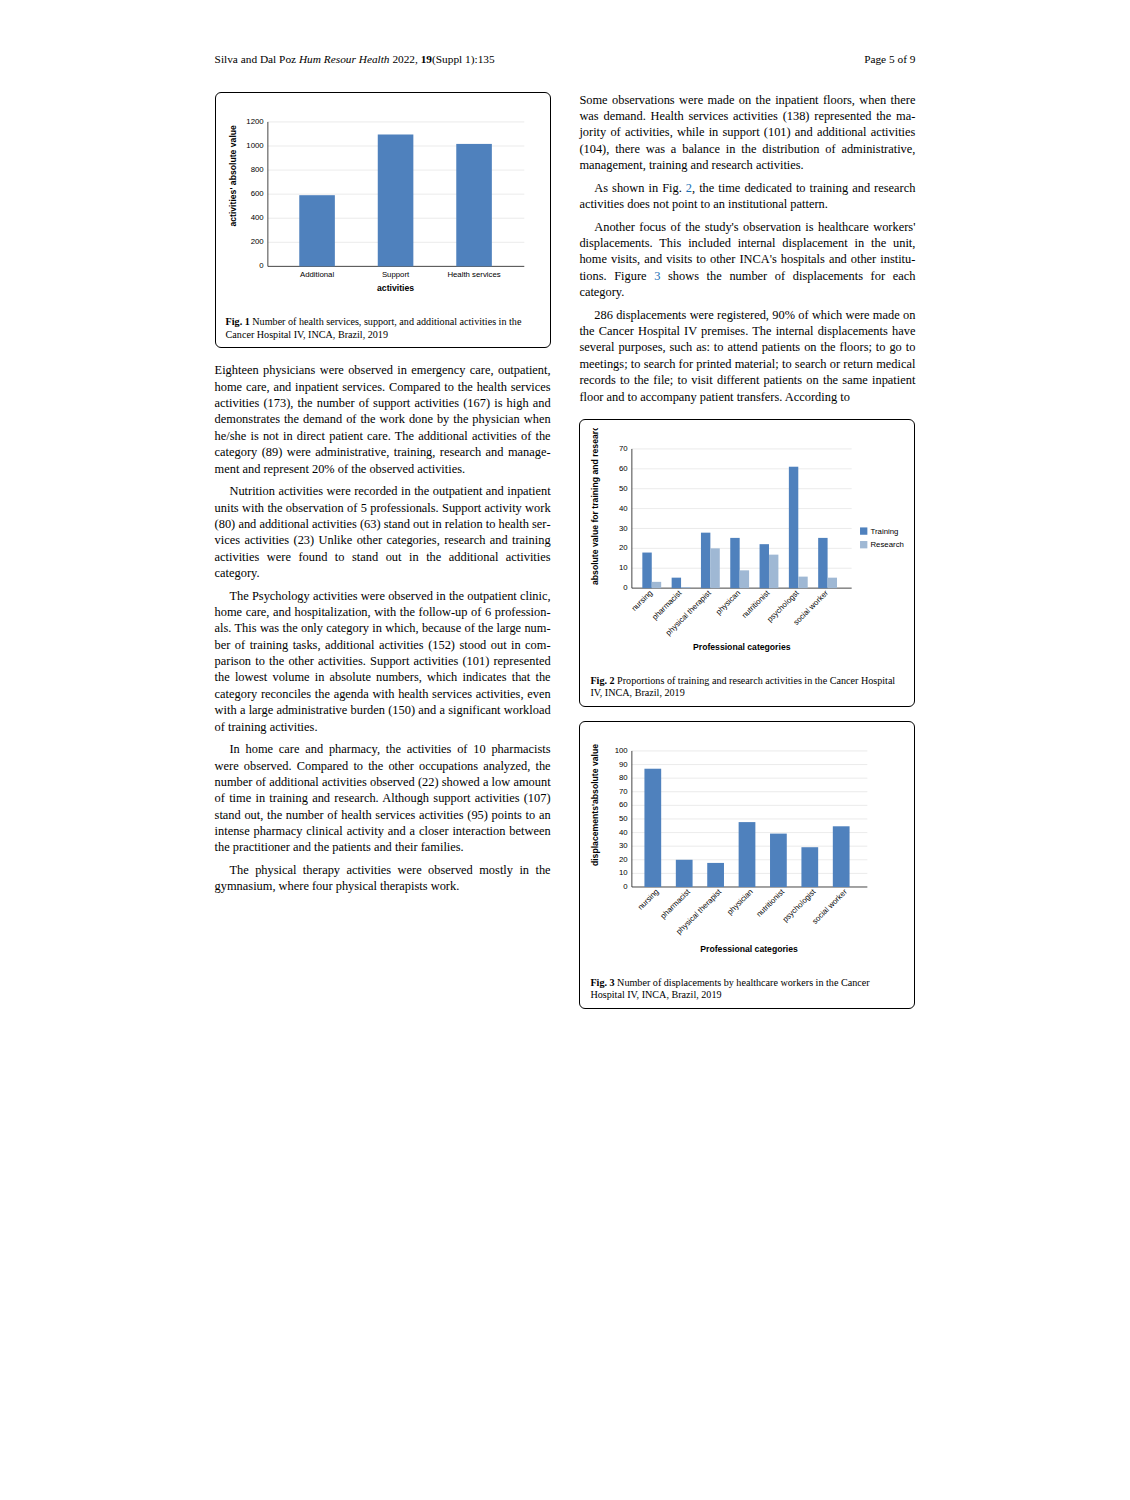Silva and Dal Poz Hum Resour Health 2022, 19(Suppl 1):135
Page 5 of 9
activities' absolute value 1200 1000 800 600 400 200 0 Additional Support Health services activities
Fig. 1 Number of health services, support, and additional activities in the Cancer Hospital IV, INCA, Brazil, 2019
Eighteen physicians were observed in emergency care, outpatient, home care, and inpatient services. Compared to the health services activities (173), the number of support activities (167) is high and demonstrates the demand of the work done by the physician when he/she is not in direct patient care. The additional activities of the category (89) were administrative, training, research and management and represent 20% of the observed activities.
Nutrition activities were recorded in the outpatient and inpatient units with the observation of 5 professionals. Support activity work (80) and additional activities (63) stand out in relation to health services activities (23) Unlike other categories, research and training activities were found to stand out in the additional activities category.
The Psychology activities were observed in the outpatient clinic, home care, and hospitalization, with the follow-up of 6 professionals. This was the only category in which, because of the large number of training tasks, additional activities (152) stood out in comparison to the other activities. Support activities (101) represented the lowest volume in absolute numbers, which indicates that the category reconciles the agenda with health services activities, even with a large administrative burden (150) and a significant workload of training activities.
In home care and pharmacy, the activities of 10 pharmacists were observed. Compared to the other occupations analyzed, the number of additional activities observed (22) showed a low amount of time in training and research. Although support activities (107) stand out, the number of health services activities (95) points to an intense pharmacy clinical activity and a closer interaction between the practitioner and the patients and their families.
The physical therapy activities were observed mostly in the gymnasium, where four physical therapists work.
Some observations were made on the inpatient floors, when there was demand. Health services activities (138) represented the majority of activities, while in support (101) and additional activities (104), there was a balance in the distribution of administrative, management, training and research activities.
As shown in Fig. 2, the time dedicated to training and research activities does not point to an institutional pattern.
Another focus of the study's observation is healthcare workers' displacements. This included internal displacement in the unit, home visits, and visits to other INCA's hospitals and other institutions. Figure 3 shows the number of displacements for each category.
286 displacements were registered, 90% of which were made on the Cancer Hospital IV premises. The internal displacements have several purposes, such as: to attend patients on the floors; to go to meetings; to search for printed material; to search or return medical records to the file; to visit different patients on the same inpatient floor and to accompany patient transfers. According to
absolute value for training and research 70 60 50 40 30 20 10 0 nursing pharmacist physical therapist physican nutritionist psychologst social worker Professional categories Training Research
Fig. 2 Proportions of training and research activities in the Cancer Hospital IV, INCA, Brazil, 2019
displacements'absolute value 100 90 80 70 60 50 40 30 20 10 0 nursing pharmacist physical therapist physician nutritionist psychologist social worker Professional categories
Fig. 3 Number of displacements by healthcare workers in the Cancer Hospital IV, INCA, Brazil, 2019